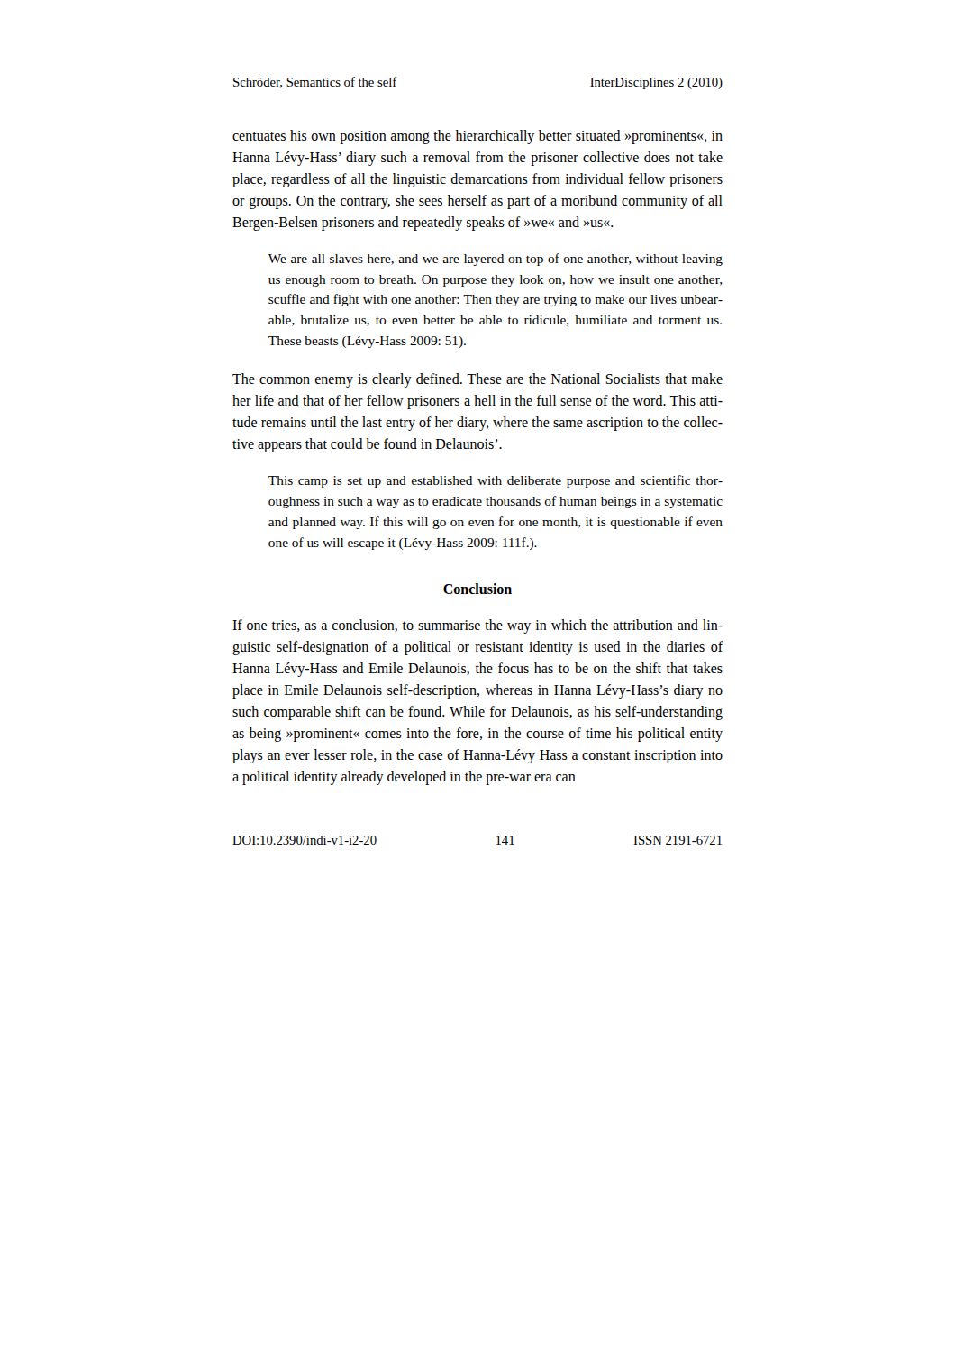Schröder, Semantics of the self InterDisciplines 2 (2010)
centuates his own position among the hierarchically better situated »prominents«, in Hanna Lévy-Hass’ diary such a removal from the prisoner collective does not take place, regardless of all the linguistic demarcations from individual fellow prisoners or groups. On the contrary, she sees herself as part of a moribund community of all Bergen-Belsen prisoners and repeatedly speaks of »we« and »us«.
We are all slaves here, and we are layered on top of one another, without leaving us enough room to breath. On purpose they look on, how we insult one another, scuffle and fight with one another: Then they are trying to make our lives unbearable, brutalize us, to even better be able to ridicule, humiliate and torment us. These beasts (Lévy-Hass 2009: 51).
The common enemy is clearly defined. These are the National Socialists that make her life and that of her fellow prisoners a hell in the full sense of the word. This attitude remains until the last entry of her diary, where the same ascription to the collective appears that could be found in Delaunois’.
This camp is set up and established with deliberate purpose and scientific thoroughness in such a way as to eradicate thousands of human beings in a systematic and planned way. If this will go on even for one month, it is questionable if even one of us will escape it (Lévy-Hass 2009: 111f.).
Conclusion
If one tries, as a conclusion, to summarise the way in which the attribution and linguistic self-designation of a political or resistant identity is used in the diaries of Hanna Lévy-Hass and Emile Delaunois, the focus has to be on the shift that takes place in Emile Delaunois self-description, whereas in Hanna Lévy-Hass’s diary no such comparable shift can be found. While for Delaunois, as his self-understanding as being »prominent« comes into the fore, in the course of time his political entity plays an ever lesser role, in the case of Hanna-Lévy Hass a constant inscription into a political identity already developed in the pre-war era can
DOI:10.2390/indi-v1-i2-20 141 ISSN 2191-6721